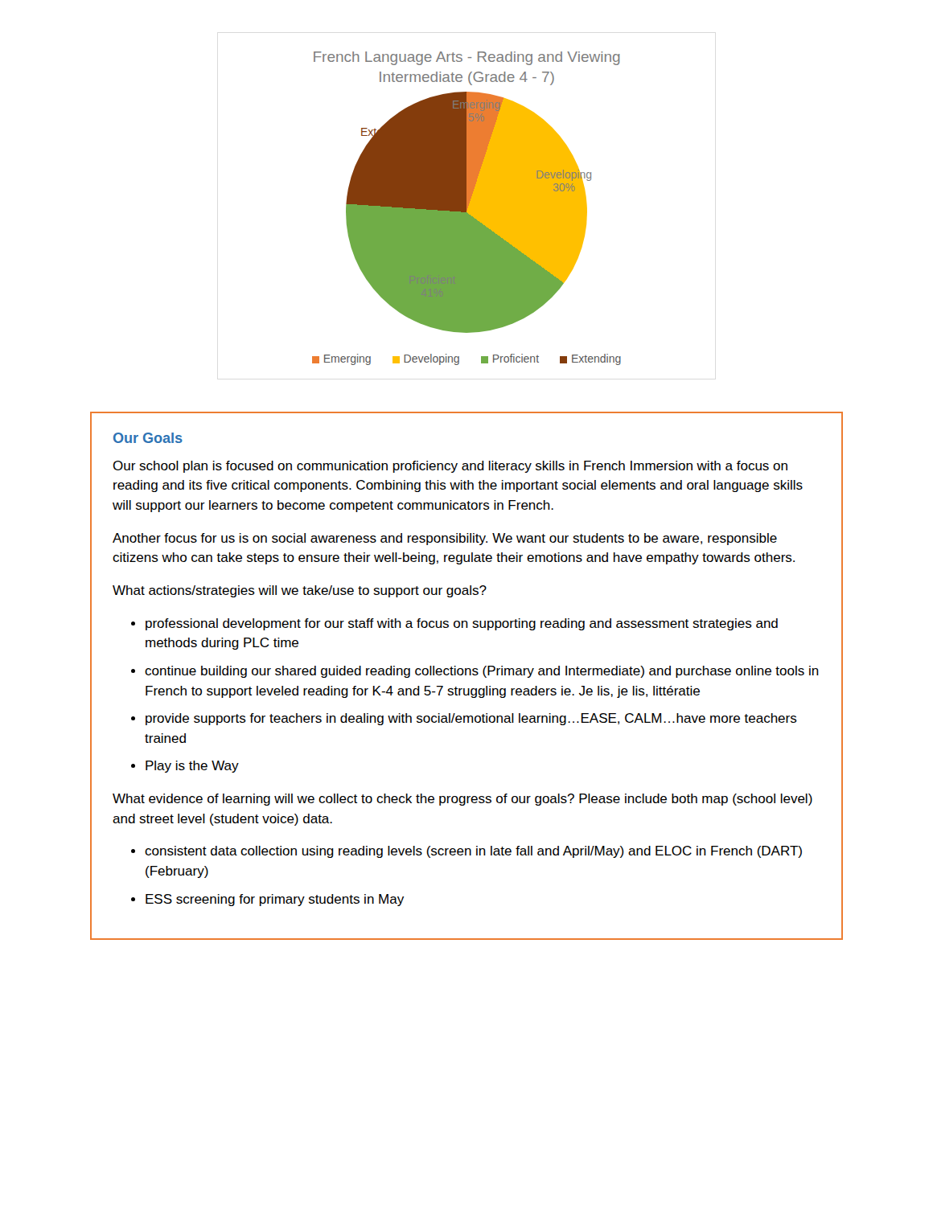French Language Arts - Reading and Viewing
Intermediate (Grade 4 - 7)
Emerging
5%
Developing
30%
Proficient
41%
Extending
24%
Emerging
Developing
Proficient
Extending
Our Goals
Our school plan is focused on communication proficiency and literacy skills in French Immersion with a focus on reading and its five critical components. Combining this with the important social elements and oral language skills will support our learners to become competent communicators in French.
Another focus for us is on social awareness and responsibility. We want our students to be aware, responsible citizens who can take steps to ensure their well-being, regulate their emotions and have empathy towards others.
What actions/strategies will we take/use to support our goals?
professional development for our staff with a focus on supporting reading and assessment strategies and methods during PLC time
continue building our shared guided reading collections (Primary and Intermediate) and purchase online tools in French to support leveled reading for K-4 and 5-7 struggling readers ie. Je lis, je lis, littératie
provide supports for teachers in dealing with social/emotional learning…EASE, CALM…have more teachers trained
Play is the Way
What evidence of learning will we collect to check the progress of our goals? Please include both map (school level) and street level (student voice) data.
consistent data collection using reading levels (screen in late fall and April/May) and ELOC in French (DART) (February)
ESS screening for primary students in May